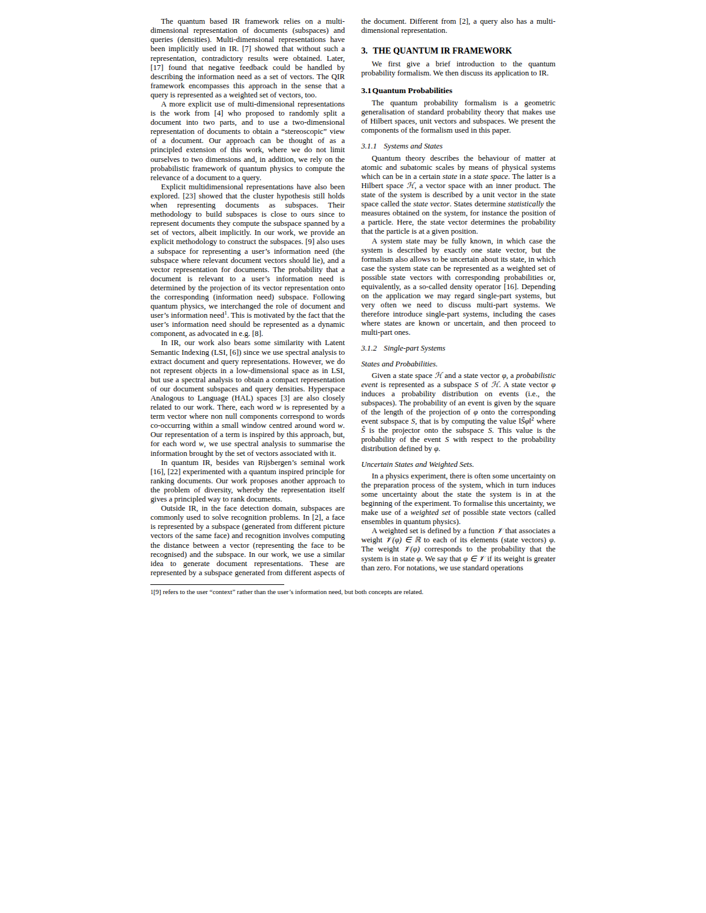The quantum based IR framework relies on a multi-dimensional representation of documents (subspaces) and queries (densities). Multi-dimensional representations have been implicitly used in IR. [7] showed that without such a representation, contradictory results were obtained. Later, [17] found that negative feedback could be handled by describing the information need as a set of vectors. The QIR framework encompasses this approach in the sense that a query is represented as a weighted set of vectors, too.
A more explicit use of multi-dimensional representations is the work from [4] who proposed to randomly split a document into two parts, and to use a two-dimensional representation of documents to obtain a “stereoscopic” view of a document. Our approach can be thought of as a principled extension of this work, where we do not limit ourselves to two dimensions and, in addition, we rely on the probabilistic framework of quantum physics to compute the relevance of a document to a query.
Explicit multidimensional representations have also been explored. [23] showed that the cluster hypothesis still holds when representing documents as subspaces. Their methodology to build subspaces is close to ours since to represent documents they compute the subspace spanned by a set of vectors, albeit implicitly. In our work, we provide an explicit methodology to construct the subspaces. [9] also uses a subspace for representing a user’s information need (the subspace where relevant document vectors should lie), and a vector representation for documents. The probability that a document is relevant to a user’s information need is determined by the projection of its vector representation onto the corresponding (information need) subspace. Following quantum physics, we interchanged the role of document and user’s information need1. This is motivated by the fact that the user’s information need should be represented as a dynamic component, as advocated in e.g. [8].
In IR, our work also bears some similarity with Latent Semantic Indexing (LSI, [6]) since we use spectral analysis to extract document and query representations. However, we do not represent objects in a low-dimensional space as in LSI, but use a spectral analysis to obtain a compact representation of our document subspaces and query densities. Hyperspace Analogous to Language (HAL) spaces [3] are also closely related to our work. There, each word w is represented by a term vector where non null components correspond to words co-occurring within a small window centred around word w. Our representation of a term is inspired by this approach, but, for each word w, we use spectral analysis to summarise the information brought by the set of vectors associated with it.
In quantum IR, besides van Rijsbergen’s seminal work [16], [22] experimented with a quantum inspired principle for ranking documents. Our work proposes another approach to the problem of diversity, whereby the representation itself gives a principled way to rank documents.
Outside IR, in the face detection domain, subspaces are commonly used to solve recognition problems. In [2], a face is represented by a subspace (generated from different picture vectors of the same face) and recognition involves computing the distance between a vector (representing the face to be recognised) and the subspace. In our work, we use a similar idea to generate document representations. These are represented by a subspace generated from different aspects of the document. Different from [2], a query also has a multi-dimensional representation.
3. THE QUANTUM IR FRAMEWORK
We first give a brief introduction to the quantum probability formalism. We then discuss its application to IR.
3.1 Quantum Probabilities
The quantum probability formalism is a geometric generalisation of standard probability theory that makes use of Hilbert spaces, unit vectors and subspaces. We present the components of the formalism used in this paper.
3.1.1 Systems and States
Quantum theory describes the behaviour of matter at atomic and subatomic scales by means of physical systems which can be in a certain state in a state space. The latter is a Hilbert space ℋ, a vector space with an inner product. The state of the system is described by a unit vector in the state space called the state vector. States determine statistically the measures obtained on the system, for instance the position of a particle. Here, the state vector determines the probability that the particle is at a given position.
A system state may be fully known, in which case the system is described by exactly one state vector, but the formalism also allows to be uncertain about its state, in which case the system state can be represented as a weighted set of possible state vectors with corresponding probabilities or, equivalently, as a so-called density operator [16]. Depending on the application we may regard single-part systems, but very often we need to discuss multi-part systems. We therefore introduce single-part systems, including the cases where states are known or uncertain, and then proceed to multi-part ones.
3.1.2 Single-part Systems
States and Probabilities.
Given a state space ℋ and a state vector φ, a probabilistic event is represented as a subspace S of ℋ. A state vector φ induces a probability distribution on events (i.e., the subspaces). The probability of an event is given by the square of the length of the projection of φ onto the corresponding event subspace S, that is by computing the value ‖Ŝφ‖2 where Ŝ is the projector onto the subspace S. This value is the probability of the event S with respect to the probability distribution defined by φ.
Uncertain States and Weighted Sets.
In a physics experiment, there is often some uncertainty on the preparation process of the system, which in turn induces some uncertainty about the state the system is in at the beginning of the experiment. To formalise this uncertainty, we make use of a weighted set of possible state vectors (called ensembles in quantum physics).
A weighted set is defined by a function 𝒱 that associates a weight 𝒱(φ) ∈ ℝ to each of its elements (state vectors) φ. The weight 𝒱(φ) corresponds to the probability that the system is in state φ. We say that φ ∈ 𝒱 if its weight is greater than zero. For notations, we use standard operations
1[9] refers to the user “context” rather than the user’s information need, but both concepts are related.